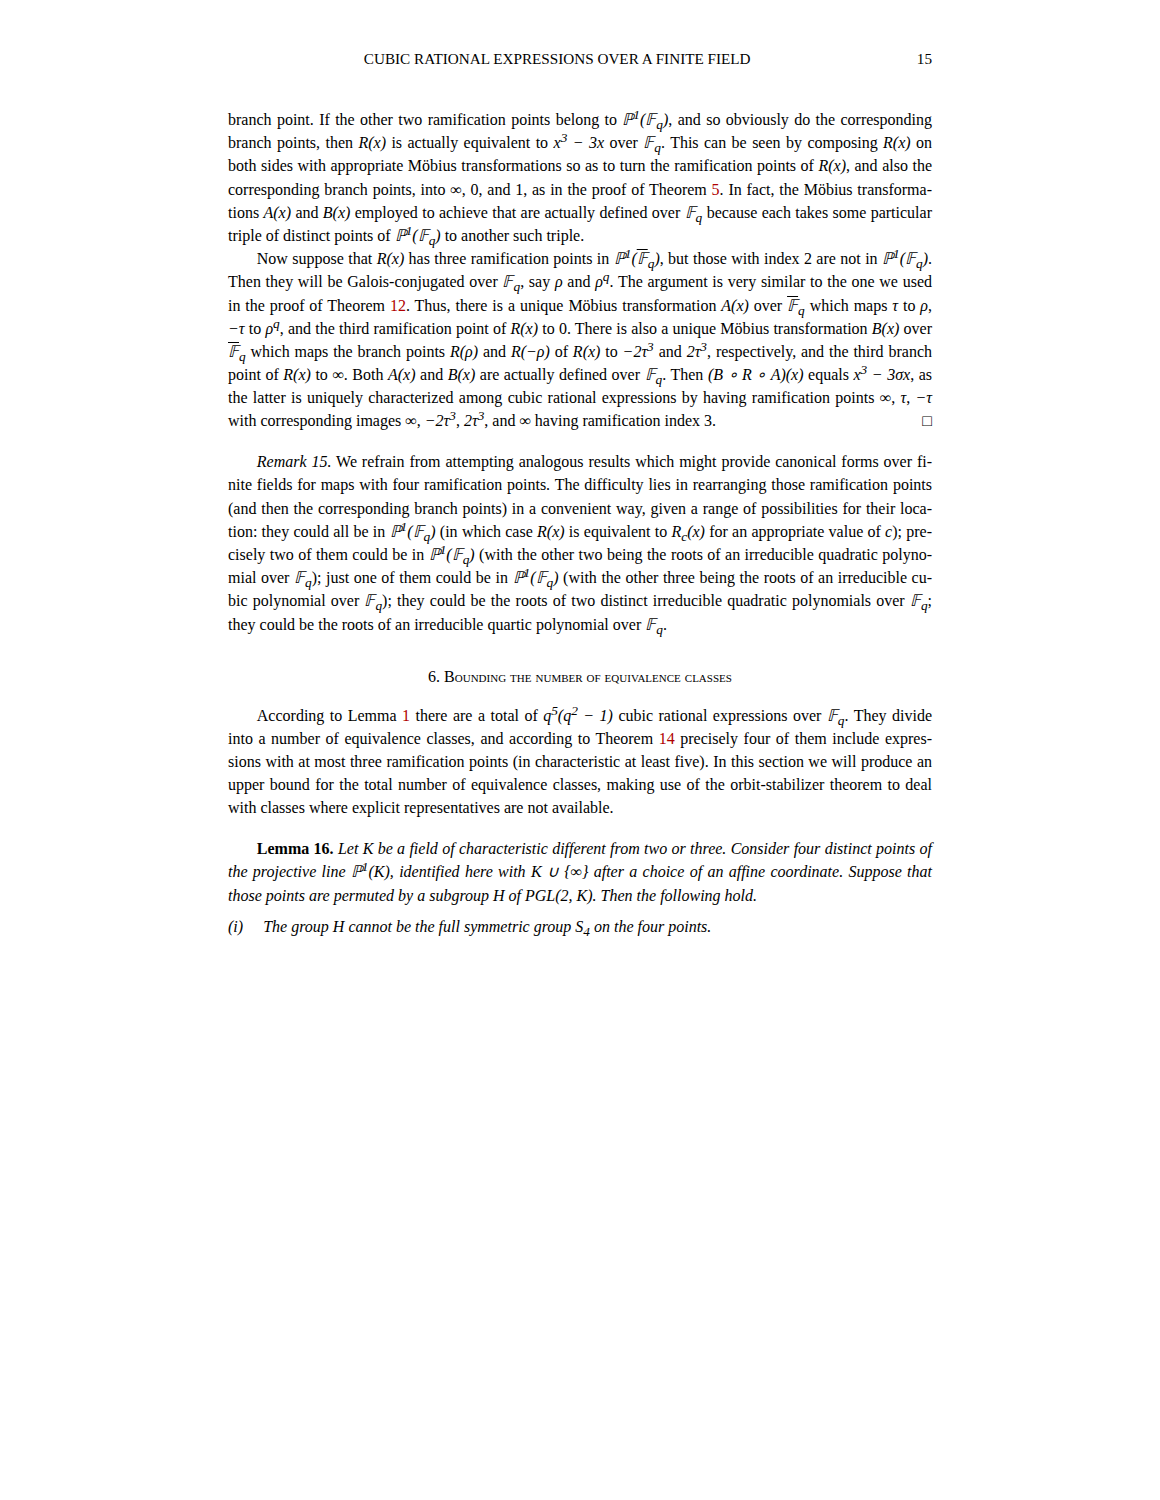CUBIC RATIONAL EXPRESSIONS OVER A FINITE FIELD 15
branch point. If the other two ramification points belong to ℙ1(𝔽q), and so obviously do the corresponding branch points, then R(x) is actually equivalent to x3 − 3x over 𝔽q. This can be seen by composing R(x) on both sides with appropriate Möbius transformations so as to turn the ramification points of R(x), and also the corresponding branch points, into ∞, 0, and 1, as in the proof of Theorem 5. In fact, the Möbius transformations A(x) and B(x) employed to achieve that are actually defined over 𝔽q because each takes some particular triple of distinct points of ℙ1(𝔽q) to another such triple.
Now suppose that R(x) has three ramification points in ℙ1(𝔽q), but those with index 2 are not in ℙ1(𝔽q). Then they will be Galois-conjugated over 𝔽q, say ρ and ρq. The argument is very similar to the one we used in the proof of Theorem 12. Thus, there is a unique Möbius transformation A(x) over 𝔽q which maps τ to ρ, −τ to ρq, and the third ramification point of R(x) to 0. There is also a unique Möbius transformation B(x) over 𝔽q which maps the branch points R(ρ) and R(−ρ) of R(x) to −2τ3 and 2τ3, respectively, and the third branch point of R(x) to ∞. Both A(x) and B(x) are actually defined over 𝔽q. Then (B ∘ R ∘ A)(x) equals x3 − 3σx, as the latter is uniquely characterized among cubic rational expressions by having ramification points ∞, τ, −τ with corresponding images ∞, −2τ3, 2τ3, and ∞ having ramification index 3. □
Remark 15. We refrain from attempting analogous results which might provide canonical forms over finite fields for maps with four ramification points. The difficulty lies in rearranging those ramification points (and then the corresponding branch points) in a convenient way, given a range of possibilities for their location: they could all be in ℙ1(𝔽q) (in which case R(x) is equivalent to Rc(x) for an appropriate value of c); precisely two of them could be in ℙ1(𝔽q) (with the other two being the roots of an irreducible quadratic polynomial over 𝔽q); just one of them could be in ℙ1(𝔽q) (with the other three being the roots of an irreducible cubic polynomial over 𝔽q); they could be the roots of two distinct irreducible quadratic polynomials over 𝔽q; they could be the roots of an irreducible quartic polynomial over 𝔽q.
6. Bounding the number of equivalence classes
According to Lemma 1 there are a total of q5(q2 − 1) cubic rational expressions over 𝔽q. They divide into a number of equivalence classes, and according to Theorem 14 precisely four of them include expressions with at most three ramification points (in characteristic at least five). In this section we will produce an upper bound for the total number of equivalence classes, making use of the orbit-stabilizer theorem to deal with classes where explicit representatives are not available.
Lemma 16. Let K be a field of characteristic different from two or three. Consider four distinct points of the projective line ℙ1(K), identified here with K ∪ {∞} after a choice of an affine coordinate. Suppose that those points are permuted by a subgroup H of PGL(2, K). Then the following hold.
The group H cannot be the full symmetric group S4 on the four points.